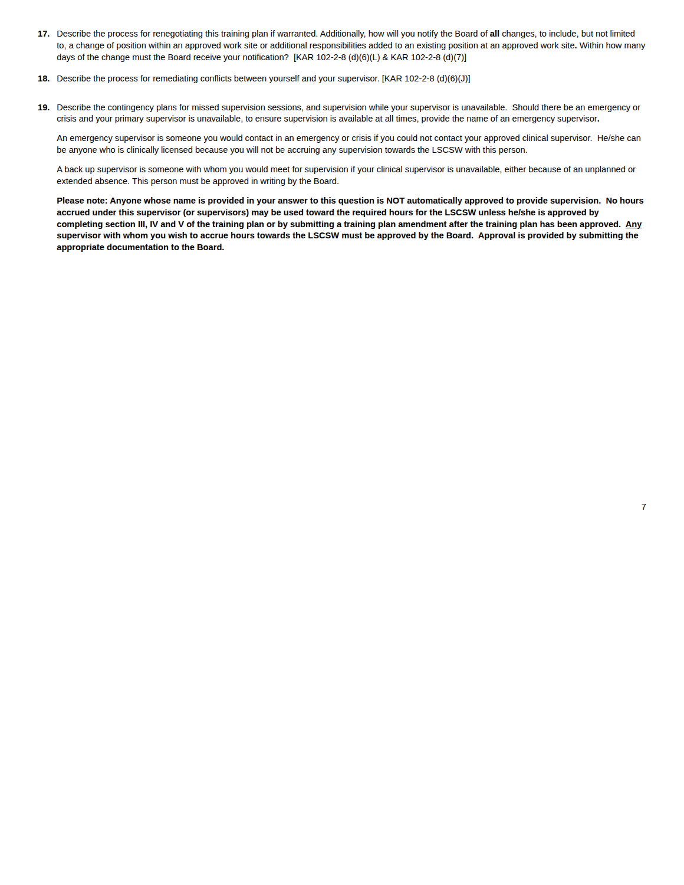17. Describe the process for renegotiating this training plan if warranted. Additionally, how will you notify the Board of all changes, to include, but not limited to, a change of position within an approved work site or additional responsibilities added to an existing position at an approved work site. Within how many days of the change must the Board receive your notification? [KAR 102-2-8 (d)(6)(L) & KAR 102-2-8 (d)(7)]
18. Describe the process for remediating conflicts between yourself and your supervisor. [KAR 102-2-8 (d)(6)(J)]
19. Describe the contingency plans for missed supervision sessions, and supervision while your supervisor is unavailable. Should there be an emergency or crisis and your primary supervisor is unavailable, to ensure supervision is available at all times, provide the name of an emergency supervisor.
An emergency supervisor is someone you would contact in an emergency or crisis if you could not contact your approved clinical supervisor. He/she can be anyone who is clinically licensed because you will not be accruing any supervision towards the LSCSW with this person.
A back up supervisor is someone with whom you would meet for supervision if your clinical supervisor is unavailable, either because of an unplanned or extended absence. This person must be approved in writing by the Board.
Please note: Anyone whose name is provided in your answer to this question is NOT automatically approved to provide supervision. No hours accrued under this supervisor (or supervisors) may be used toward the required hours for the LSCSW unless he/she is approved by completing section III, IV and V of the training plan or by submitting a training plan amendment after the training plan has been approved. Any supervisor with whom you wish to accrue hours towards the LSCSW must be approved by the Board. Approval is provided by submitting the appropriate documentation to the Board.
7